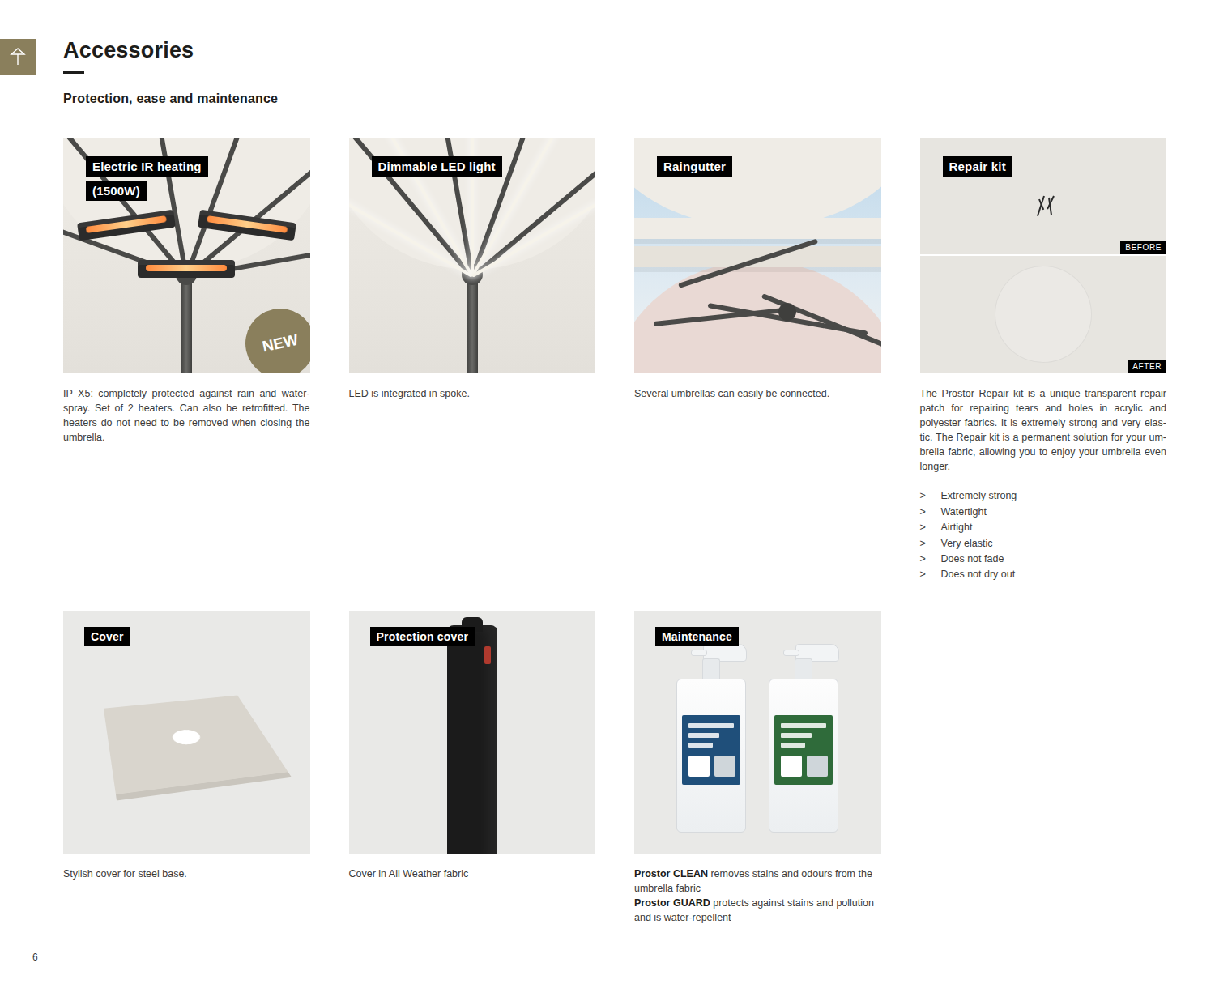Accessories
Protection, ease and maintenance
Electric IR heating (1500W)
NEW
IP X5: completely protected against rain and waterspray. Set of 2 heaters. Can also be retrofitted. The heaters do not need to be removed when closing the umbrella.
Dimmable LED light
LED is integrated in spoke.
Raingutter
Several umbrellas can easily be connected.
BEFORE
AFTER
Repair kit
The Prostor Repair kit is a unique transparent repair patch for repairing tears and holes in acrylic and polyester fabrics. It is extremely strong and very elastic. The Repair kit is a permanent solution for your umbrella fabric, allowing you to enjoy your umbrella even longer.
>Extremely strong
>Watertight
>Airtight
>Very elastic
>Does not fade
>Does not dry out
Cover
Stylish cover for steel base.
Protection cover
Cover in All Weather fabric
Maintenance
Prostor CLEAN removes stains and odours from the umbrella fabric
Prostor GUARD protects against stains and pollution and is water-repellent
6